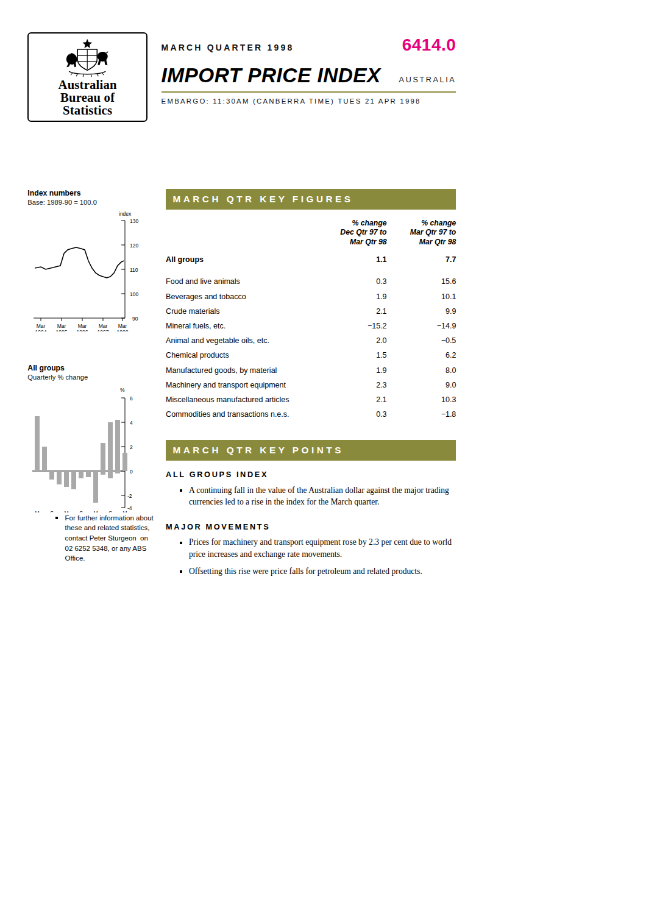Australian
Bureau of
Statistics
MARCH QUARTER 1998
6414.0
IMPORT PRICE INDEX
AUSTRALIA
EMBARGO: 11:30AM (CANBERRA TIME) TUES 21 APR 1998
Index numbers
Base: 1989-90 = 100.0
index 130 120 110 100 90 Mar1994 Mar1995 Mar1996 Mar1997 Mar1998
All groups
Quarterly % change
% 6 4 2 0 -2 -4 M S M S M S M 1995 1996 1997 1998
MARCH QTR KEY FIGURES
| | % change Dec Qtr 97 to Mar Qtr 98 | % change Mar Qtr 97 to Mar Qtr 98 |
| --- | --- | --- |
| All groups | 1.1 | 7.7 |
| Food and live animals | 0.3 | 15.6 |
| Beverages and tobacco | 1.9 | 10.1 |
| Crude materials | 2.1 | 9.9 |
| Mineral fuels, etc. | −15.2 | −14.9 |
| Animal and vegetable oils, etc. | 2.0 | −0.5 |
| Chemical products | 1.5 | 6.2 |
| Manufactured goods, by material | 1.9 | 8.0 |
| Machinery and transport equipment | 2.3 | 9.0 |
| Miscellaneous manufactured articles | 2.1 | 10.3 |
| Commodities and transactions n.e.s. | 0.3 | −1.8 |
MARCH QTR KEY POINTS
ALL GROUPS INDEX
A continuing fall in the value of the Australian dollar against the major trading currencies led to a rise in the index for the March quarter.
MAJOR MOVEMENTS
Prices for machinery and transport equipment rose by 2.3 per cent due to world price increases and exchange rate movements.
Offsetting this rise were price falls for petroleum and related products.
For further information about these and related statistics, contact Peter Sturgeon on 02 6252 5348, or any ABS Office.